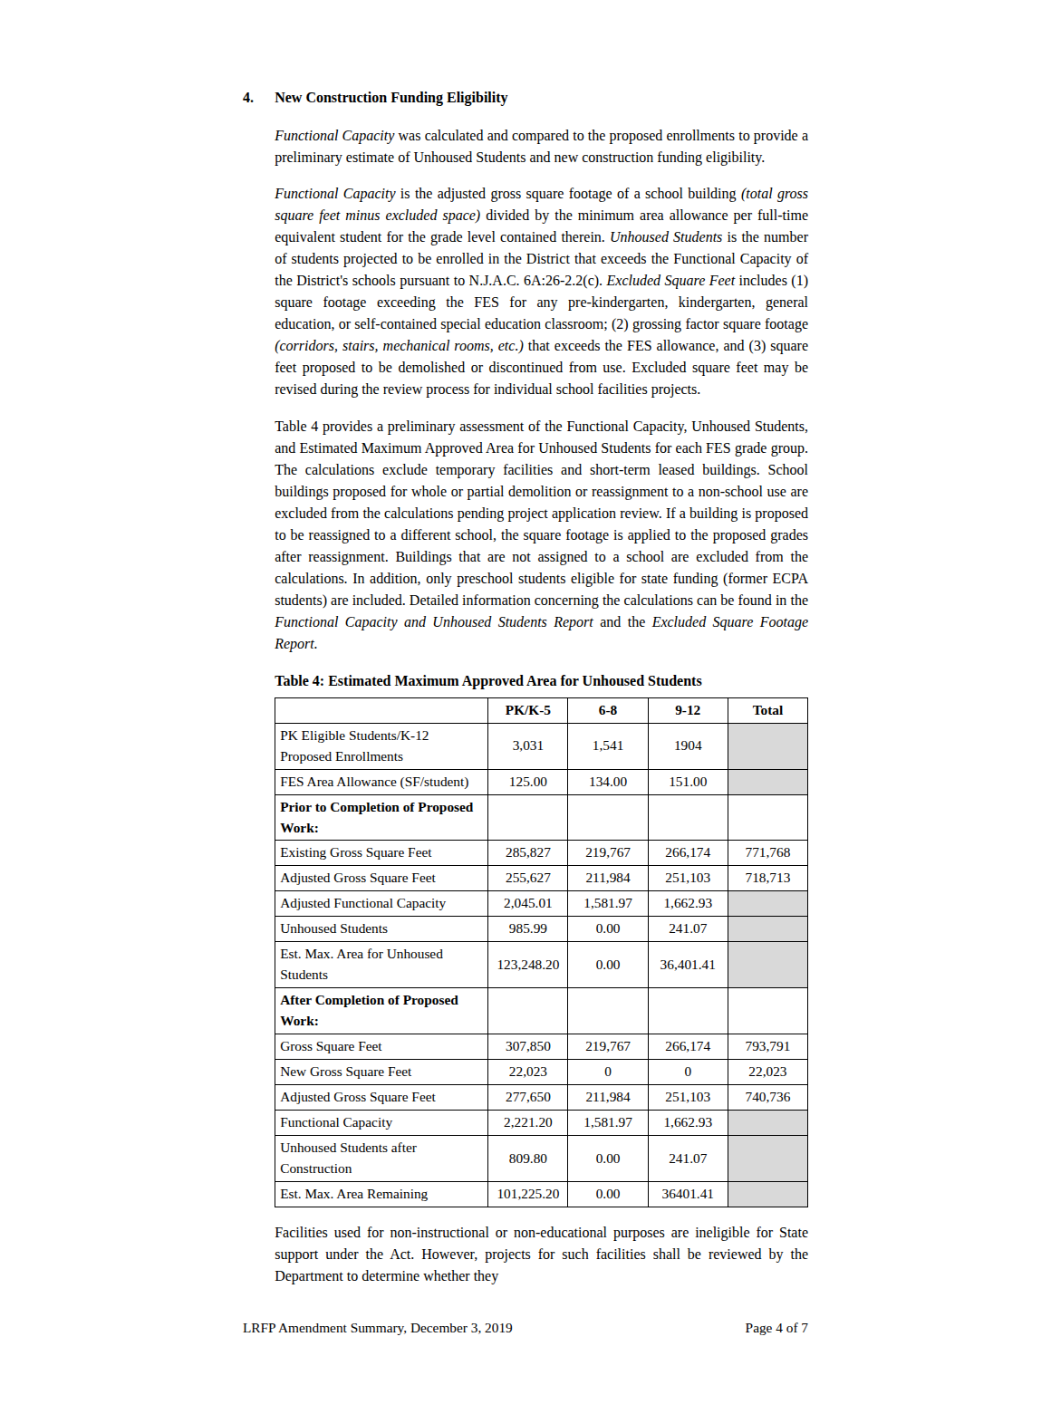4. New Construction Funding Eligibility
Functional Capacity was calculated and compared to the proposed enrollments to provide a preliminary estimate of Unhoused Students and new construction funding eligibility.
Functional Capacity is the adjusted gross square footage of a school building (total gross square feet minus excluded space) divided by the minimum area allowance per full-time equivalent student for the grade level contained therein. Unhoused Students is the number of students projected to be enrolled in the District that exceeds the Functional Capacity of the District's schools pursuant to N.J.A.C. 6A:26-2.2(c). Excluded Square Feet includes (1) square footage exceeding the FES for any pre-kindergarten, kindergarten, general education, or self-contained special education classroom; (2) grossing factor square footage (corridors, stairs, mechanical rooms, etc.) that exceeds the FES allowance, and (3) square feet proposed to be demolished or discontinued from use. Excluded square feet may be revised during the review process for individual school facilities projects.
Table 4 provides a preliminary assessment of the Functional Capacity, Unhoused Students, and Estimated Maximum Approved Area for Unhoused Students for each FES grade group. The calculations exclude temporary facilities and short-term leased buildings. School buildings proposed for whole or partial demolition or reassignment to a non-school use are excluded from the calculations pending project application review. If a building is proposed to be reassigned to a different school, the square footage is applied to the proposed grades after reassignment. Buildings that are not assigned to a school are excluded from the calculations. In addition, only preschool students eligible for state funding (former ECPA students) are included. Detailed information concerning the calculations can be found in the Functional Capacity and Unhoused Students Report and the Excluded Square Footage Report.
Table 4: Estimated Maximum Approved Area for Unhoused Students
| | PK/K-5 | 6-8 | 9-12 | Total |
| --- | --- | --- | --- | --- |
| PK Eligible Students/K-12 Proposed Enrollments | 3,031 | 1,541 | 1904 | |
| FES Area Allowance (SF/student) | 125.00 | 134.00 | 151.00 | |
| Prior to Completion of Proposed Work: | | | | |
| Existing Gross Square Feet | 285,827 | 219,767 | 266,174 | 771,768 |
| Adjusted Gross Square Feet | 255,627 | 211,984 | 251,103 | 718,713 |
| Adjusted Functional Capacity | 2,045.01 | 1,581.97 | 1,662.93 | |
| Unhoused Students | 985.99 | 0.00 | 241.07 | |
| Est. Max. Area for Unhoused Students | 123,248.20 | 0.00 | 36,401.41 | |
| After Completion of Proposed Work: | | | | |
| Gross Square Feet | 307,850 | 219,767 | 266,174 | 793,791 |
| New Gross Square Feet | 22,023 | 0 | 0 | 22,023 |
| Adjusted Gross Square Feet | 277,650 | 211,984 | 251,103 | 740,736 |
| Functional Capacity | 2,221.20 | 1,581.97 | 1,662.93 | |
| Unhoused Students after Construction | 809.80 | 0.00 | 241.07 | |
| Est. Max. Area Remaining | 101,225.20 | 0.00 | 36401.41 | |
Facilities used for non-instructional or non-educational purposes are ineligible for State support under the Act. However, projects for such facilities shall be reviewed by the Department to determine whether they
LRFP Amendment Summary, December 3, 2019 Page 4 of 7